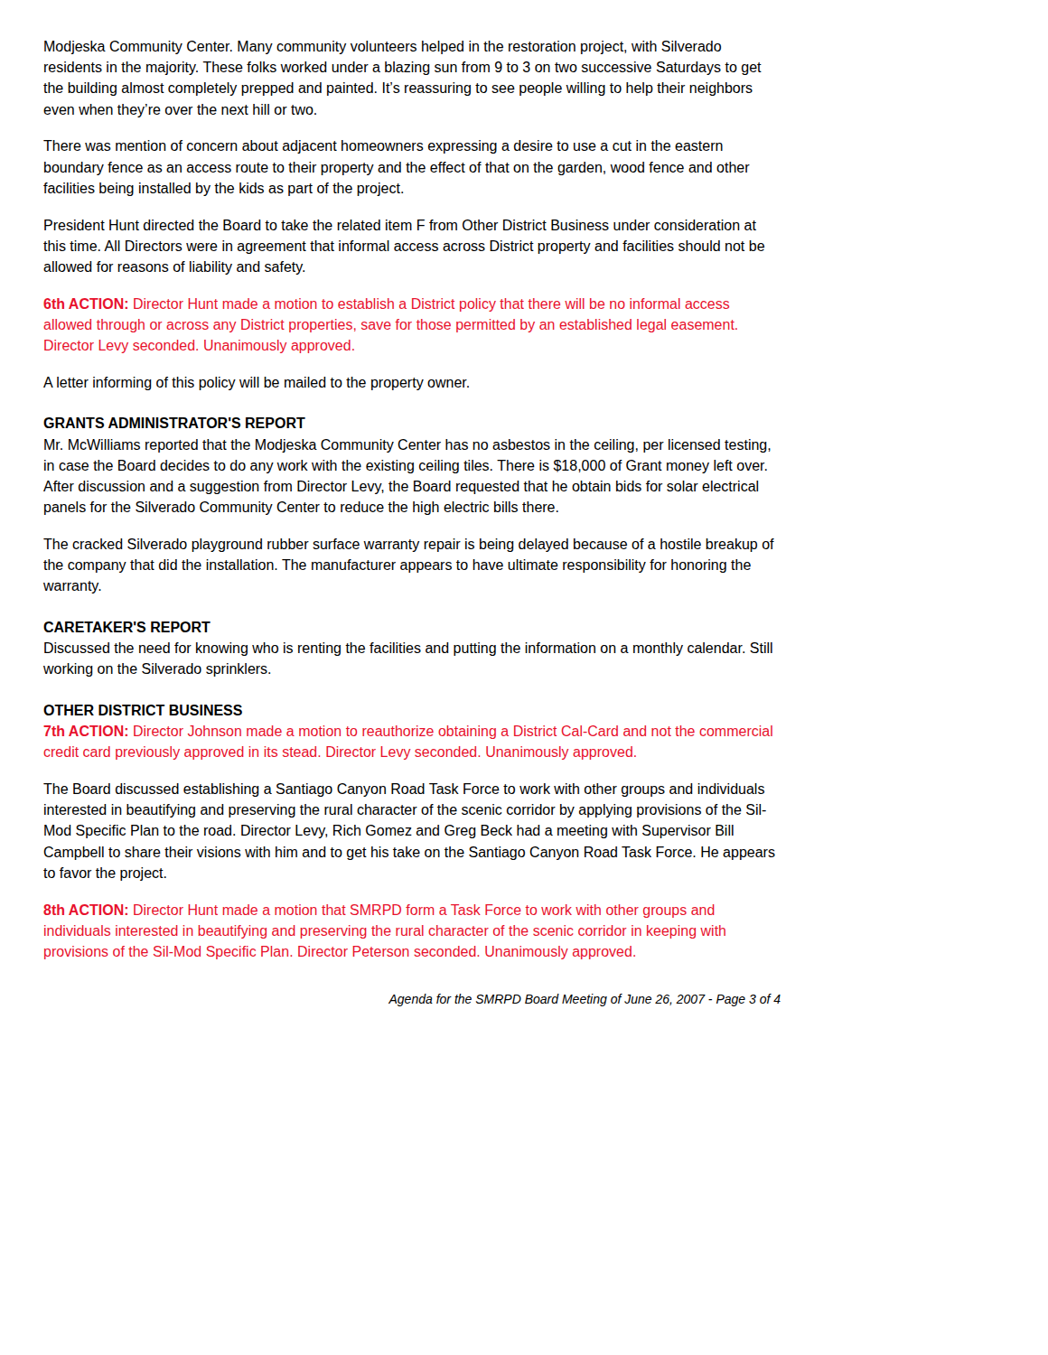Modjeska Community Center. Many community volunteers helped in the restoration project, with Silverado residents in the majority. These folks worked under a blazing sun from 9 to 3 on two successive Saturdays to get the building almost completely prepped and painted. It’s reassuring to see people willing to help their neighbors even when they’re over the next hill or two.
There was mention of concern about adjacent homeowners expressing a desire to use a cut in the eastern boundary fence as an access route to their property and the effect of that on the garden, wood fence and other facilities being installed by the kids as part of the project.
President Hunt directed the Board to take the related item F from Other District Business under consideration at this time. All Directors were in agreement that informal access across District property and facilities should not be allowed for reasons of liability and safety.
6th ACTION: Director Hunt made a motion to establish a District policy that there will be no informal access allowed through or across any District properties, save for those permitted by an established legal easement. Director Levy seconded. Unanimously approved.
A letter informing of this policy will be mailed to the property owner.
Grants Administrator's Report
Mr. McWilliams reported that the Modjeska Community Center has no asbestos in the ceiling, per licensed testing, in case the Board decides to do any work with the existing ceiling tiles. There is $18,000 of Grant money left over. After discussion and a suggestion from Director Levy, the Board requested that he obtain bids for solar electrical panels for the Silverado Community Center to reduce the high electric bills there.
The cracked Silverado playground rubber surface warranty repair is being delayed because of a hostile breakup of the company that did the installation. The manufacturer appears to have ultimate responsibility for honoring the warranty.
Caretaker's Report
Discussed the need for knowing who is renting the facilities and putting the information on a monthly calendar. Still working on the Silverado sprinklers.
Other District Business
7th ACTION: Director Johnson made a motion to reauthorize obtaining a District Cal-Card and not the commercial credit card previously approved in its stead. Director Levy seconded. Unanimously approved.
The Board discussed establishing a Santiago Canyon Road Task Force to work with other groups and individuals interested in beautifying and preserving the rural character of the scenic corridor by applying provisions of the Sil-Mod Specific Plan to the road. Director Levy, Rich Gomez and Greg Beck had a meeting with Supervisor Bill Campbell to share their visions with him and to get his take on the Santiago Canyon Road Task Force. He appears to favor the project.
8th ACTION: Director Hunt made a motion that SMRPD form a Task Force to work with other groups and individuals interested in beautifying and preserving the rural character of the scenic corridor in keeping with provisions of the Sil-Mod Specific Plan. Director Peterson seconded. Unanimously approved.
Agenda for the SMRPD Board Meeting of June 26, 2007 - Page 3 of 4